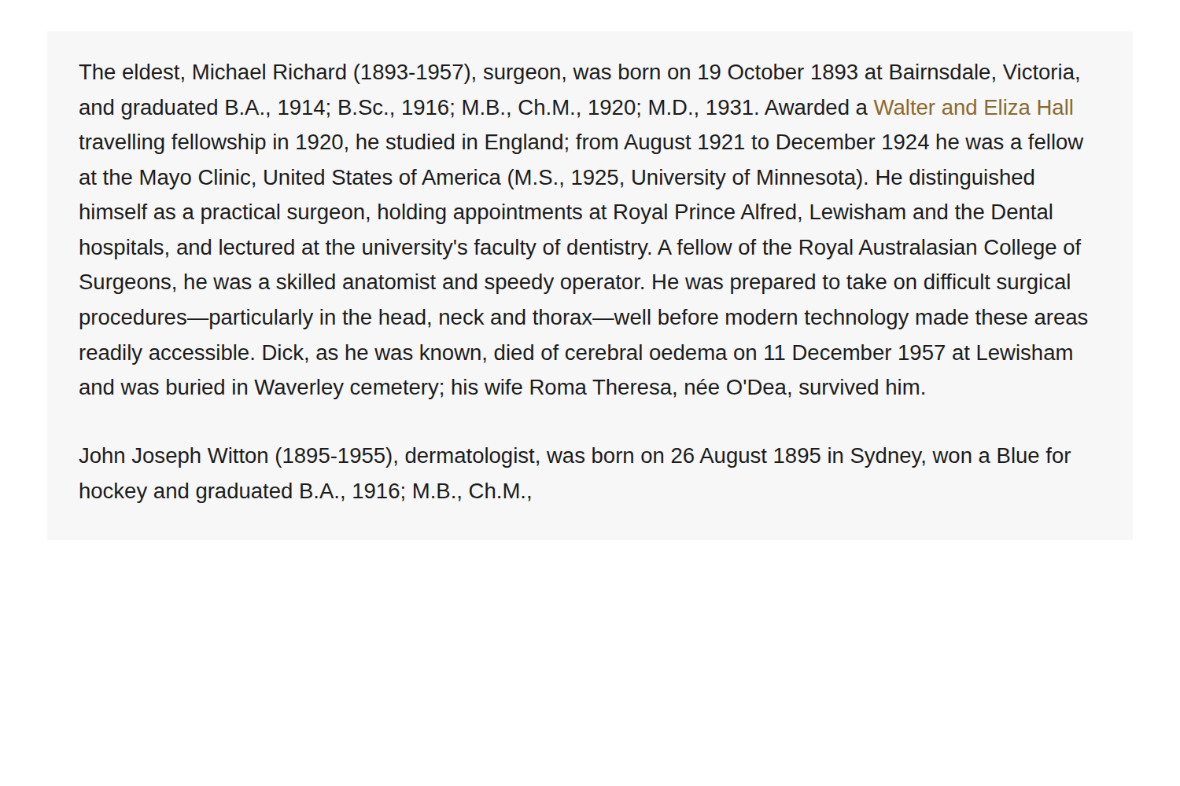The eldest, Michael Richard (1893-1957), surgeon, was born on 19 October 1893 at Bairnsdale, Victoria, and graduated B.A., 1914; B.Sc., 1916; M.B., Ch.M., 1920; M.D., 1931. Awarded a Walter and Eliza Hall travelling fellowship in 1920, he studied in England; from August 1921 to December 1924 he was a fellow at the Mayo Clinic, United States of America (M.S., 1925, University of Minnesota). He distinguished himself as a practical surgeon, holding appointments at Royal Prince Alfred, Lewisham and the Dental hospitals, and lectured at the university's faculty of dentistry. A fellow of the Royal Australasian College of Surgeons, he was a skilled anatomist and speedy operator. He was prepared to take on difficult surgical procedures—particularly in the head, neck and thorax—well before modern technology made these areas readily accessible. Dick, as he was known, died of cerebral oedema on 11 December 1957 at Lewisham and was buried in Waverley cemetery; his wife Roma Theresa, née O'Dea, survived him.
John Joseph Witton (1895-1955), dermatologist, was born on 26 August 1895 in Sydney, won a Blue for hockey and graduated B.A., 1916; M.B., Ch.M.,